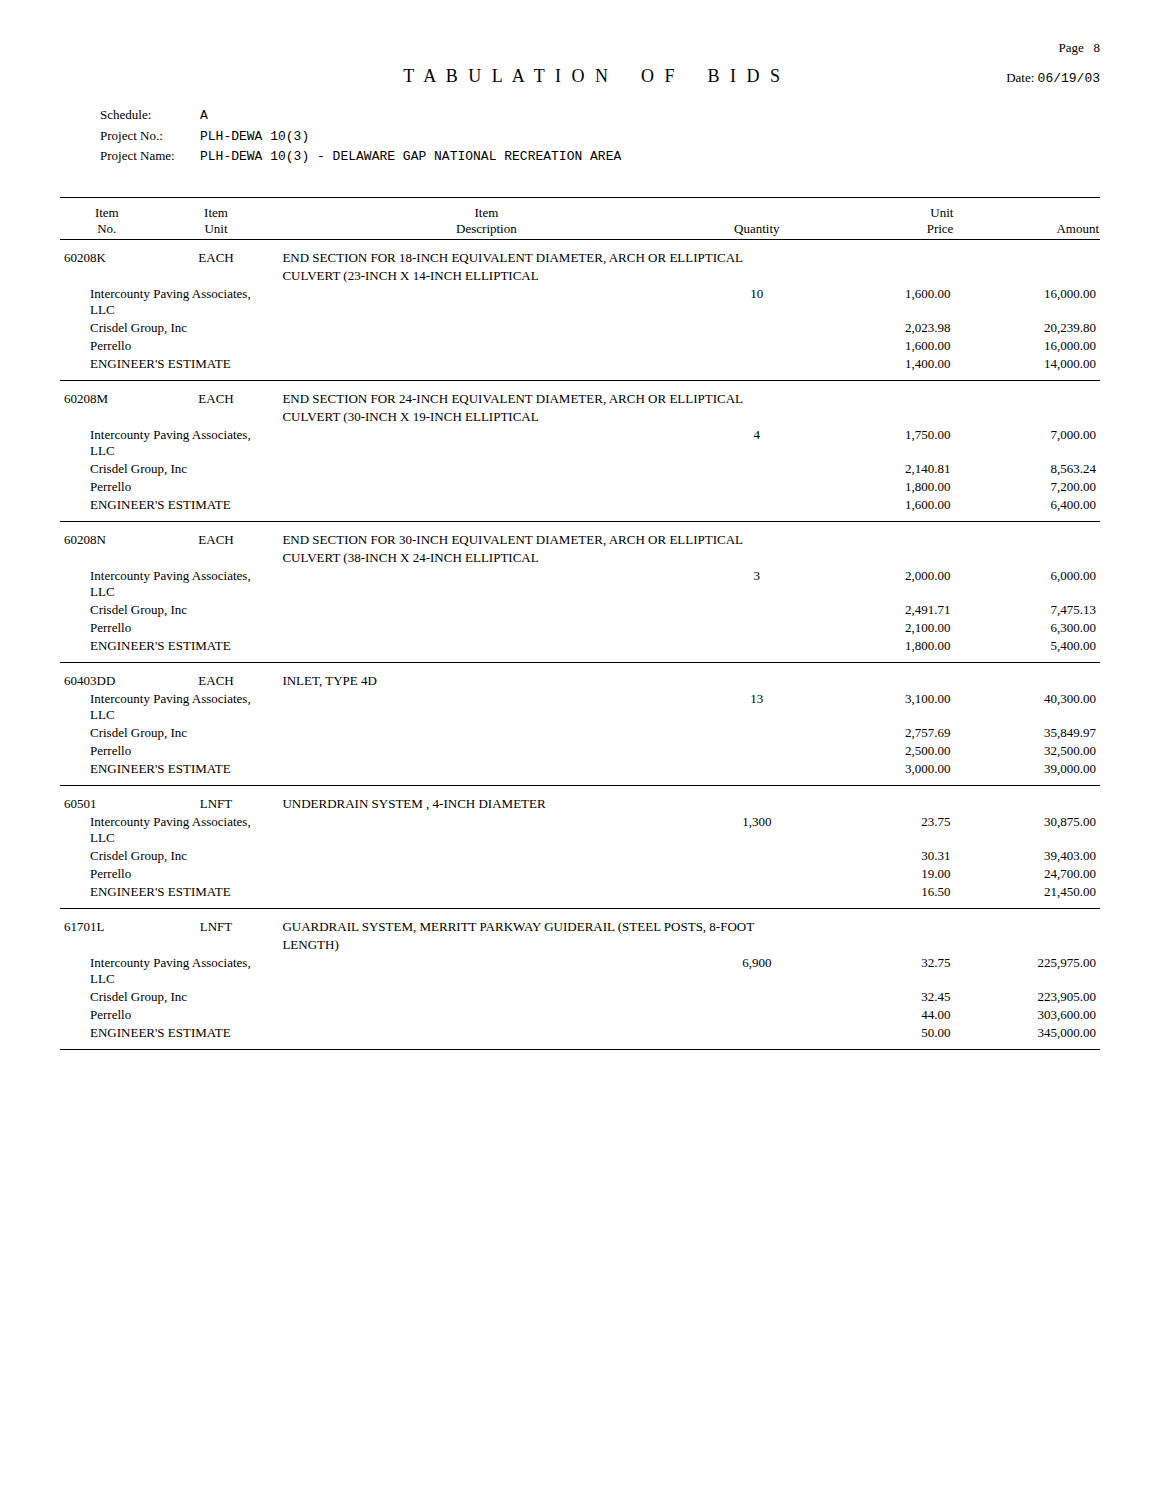Page 8
T A B U L A T I O N O F B I D S
Date: 06/19/03
Schedule: A
Project No.: PLH-DEWA 10(3)
Project Name: PLH-DEWA 10(3) - DELAWARE GAP NATIONAL RECREATION AREA
| Item No. | Item Unit | Item Description | Quantity | Unit Price | Amount |
| --- | --- | --- | --- | --- | --- |
| 60208K | EACH | END SECTION FOR 18-INCH EQUIVALENT DIAMETER, ARCH OR ELLIPTICAL | |
| | | CULVERT (23-INCH X 14-INCH ELLIPTICAL | |
| Intercounty Paving Associates, LLC | | 10 | 1,600.00 | 16,000.00 |
| Crisdel Group, Inc | | | 2,023.98 | 20,239.80 |
| Perrello | | | 1,600.00 | 16,000.00 |
| ENGINEER'S ESTIMATE | | | 1,400.00 | 14,000.00 |
| 60208M | EACH | END SECTION FOR 24-INCH EQUIVALENT DIAMETER, ARCH OR ELLIPTICAL | |
| | | CULVERT (30-INCH X 19-INCH ELLIPTICAL | |
| Intercounty Paving Associates, LLC | | 4 | 1,750.00 | 7,000.00 |
| Crisdel Group, Inc | | | 2,140.81 | 8,563.24 |
| Perrello | | | 1,800.00 | 7,200.00 |
| ENGINEER'S ESTIMATE | | | 1,600.00 | 6,400.00 |
| 60208N | EACH | END SECTION FOR 30-INCH EQUIVALENT DIAMETER, ARCH OR ELLIPTICAL | |
| | | CULVERT (38-INCH X 24-INCH ELLIPTICAL | |
| Intercounty Paving Associates, LLC | | 3 | 2,000.00 | 6,000.00 |
| Crisdel Group, Inc | | | 2,491.71 | 7,475.13 |
| Perrello | | | 2,100.00 | 6,300.00 |
| ENGINEER'S ESTIMATE | | | 1,800.00 | 5,400.00 |
| 60403DD | EACH | INLET, TYPE 4D | | | |
| Intercounty Paving Associates, LLC | | 13 | 3,100.00 | 40,300.00 |
| Crisdel Group, Inc | | | 2,757.69 | 35,849.97 |
| Perrello | | | 2,500.00 | 32,500.00 |
| ENGINEER'S ESTIMATE | | | 3,000.00 | 39,000.00 |
| 60501 | LNFT | UNDERDRAIN SYSTEM , 4-INCH DIAMETER | | | |
| Intercounty Paving Associates, LLC | | 1,300 | 23.75 | 30,875.00 |
| Crisdel Group, Inc | | | 30.31 | 39,403.00 |
| Perrello | | | 19.00 | 24,700.00 |
| ENGINEER'S ESTIMATE | | | 16.50 | 21,450.00 |
| 61701L | LNFT | GUARDRAIL SYSTEM, MERRITT PARKWAY GUIDERAIL (STEEL POSTS, 8-FOOT | |
| | | LENGTH) | |
| Intercounty Paving Associates, LLC | | 6,900 | 32.75 | 225,975.00 |
| Crisdel Group, Inc | | | 32.45 | 223,905.00 |
| Perrello | | | 44.00 | 303,600.00 |
| ENGINEER'S ESTIMATE | | | 50.00 | 345,000.00 |